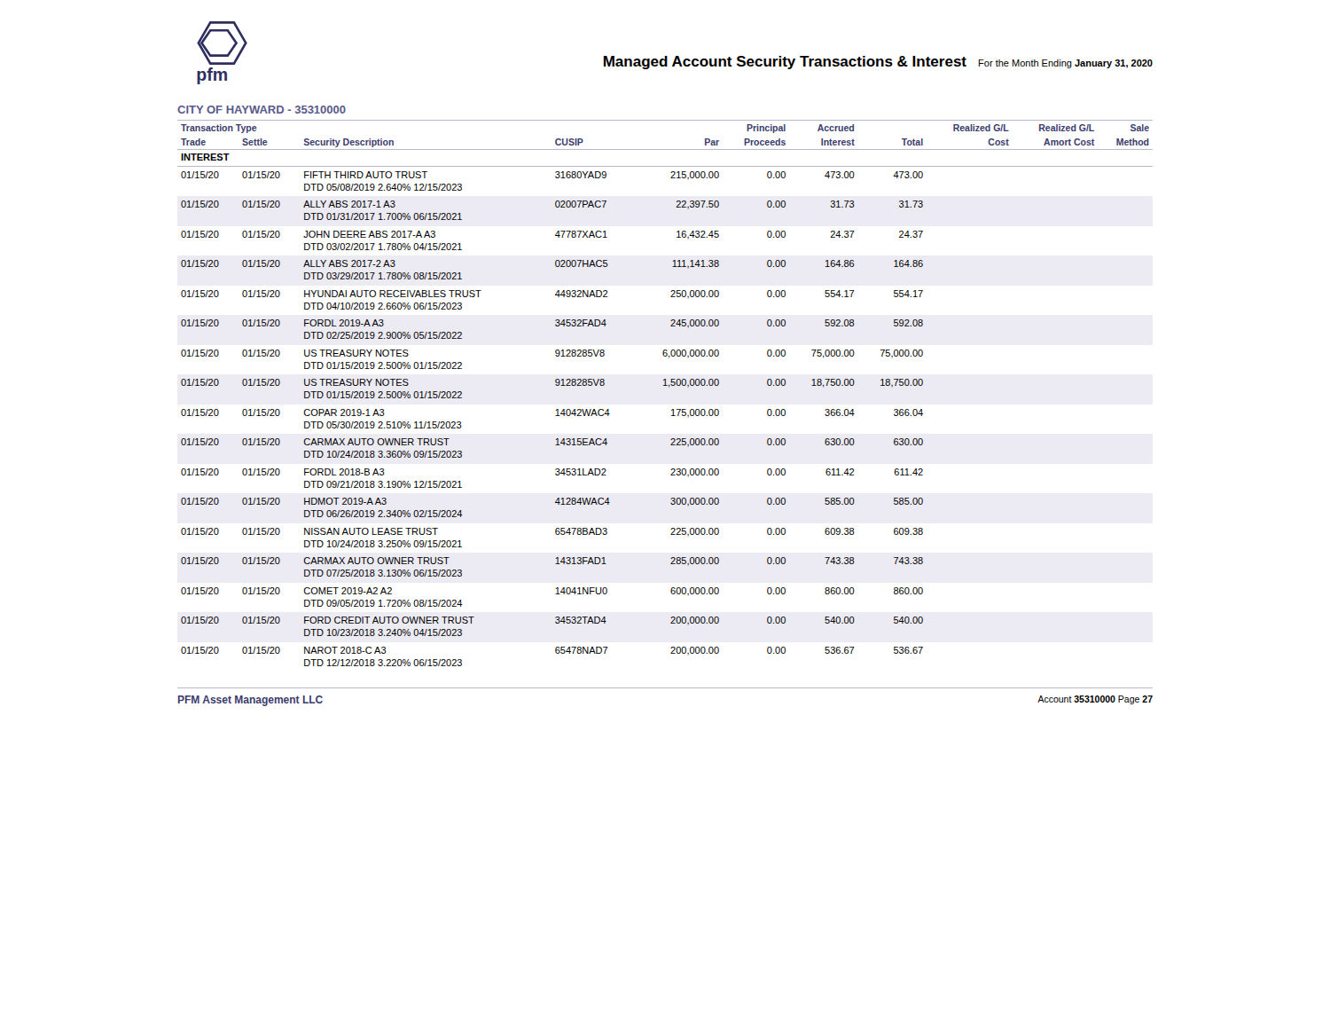pfm
Managed Account Security Transactions & Interest For the Month Ending January 31, 2020
CITY OF HAYWARD - 35310000
| Transaction Type | | | | Principal | Accrued | | Realized G/L | Realized G/L | Sale |
| --- | --- | --- | --- | --- | --- | --- | --- | --- | --- |
| Trade | Settle | Security Description | CUSIP | Par | Proceeds | Interest | Total | Cost | Amort Cost | Method |
| INTEREST |
| 01/15/20 | 01/15/20 | FIFTH THIRD AUTO TRUST DTD 05/08/2019 2.640% 12/15/2023 | 31680YAD9 | 215,000.00 | 0.00 | 473.00 | 473.00 | | | |
| 01/15/20 | 01/15/20 | ALLY ABS 2017-1 A3 DTD 01/31/2017 1.700% 06/15/2021 | 02007PAC7 | 22,397.50 | 0.00 | 31.73 | 31.73 | | | |
| 01/15/20 | 01/15/20 | JOHN DEERE ABS 2017-A A3 DTD 03/02/2017 1.780% 04/15/2021 | 47787XAC1 | 16,432.45 | 0.00 | 24.37 | 24.37 | | | |
| 01/15/20 | 01/15/20 | ALLY ABS 2017-2 A3 DTD 03/29/2017 1.780% 08/15/2021 | 02007HAC5 | 111,141.38 | 0.00 | 164.86 | 164.86 | | | |
| 01/15/20 | 01/15/20 | HYUNDAI AUTO RECEIVABLES TRUST DTD 04/10/2019 2.660% 06/15/2023 | 44932NAD2 | 250,000.00 | 0.00 | 554.17 | 554.17 | | | |
| 01/15/20 | 01/15/20 | FORDL 2019-A A3 DTD 02/25/2019 2.900% 05/15/2022 | 34532FAD4 | 245,000.00 | 0.00 | 592.08 | 592.08 | | | |
| 01/15/20 | 01/15/20 | US TREASURY NOTES DTD 01/15/2019 2.500% 01/15/2022 | 9128285V8 | 6,000,000.00 | 0.00 | 75,000.00 | 75,000.00 | | | |
| 01/15/20 | 01/15/20 | US TREASURY NOTES DTD 01/15/2019 2.500% 01/15/2022 | 9128285V8 | 1,500,000.00 | 0.00 | 18,750.00 | 18,750.00 | | | |
| 01/15/20 | 01/15/20 | COPAR 2019-1 A3 DTD 05/30/2019 2.510% 11/15/2023 | 14042WAC4 | 175,000.00 | 0.00 | 366.04 | 366.04 | | | |
| 01/15/20 | 01/15/20 | CARMAX AUTO OWNER TRUST DTD 10/24/2018 3.360% 09/15/2023 | 14315EAC4 | 225,000.00 | 0.00 | 630.00 | 630.00 | | | |
| 01/15/20 | 01/15/20 | FORDL 2018-B A3 DTD 09/21/2018 3.190% 12/15/2021 | 34531LAD2 | 230,000.00 | 0.00 | 611.42 | 611.42 | | | |
| 01/15/20 | 01/15/20 | HDMOT 2019-A A3 DTD 06/26/2019 2.340% 02/15/2024 | 41284WAC4 | 300,000.00 | 0.00 | 585.00 | 585.00 | | | |
| 01/15/20 | 01/15/20 | NISSAN AUTO LEASE TRUST DTD 10/24/2018 3.250% 09/15/2021 | 65478BAD3 | 225,000.00 | 0.00 | 609.38 | 609.38 | | | |
| 01/15/20 | 01/15/20 | CARMAX AUTO OWNER TRUST DTD 07/25/2018 3.130% 06/15/2023 | 14313FAD1 | 285,000.00 | 0.00 | 743.38 | 743.38 | | | |
| 01/15/20 | 01/15/20 | COMET 2019-A2 A2 DTD 09/05/2019 1.720% 08/15/2024 | 14041NFU0 | 600,000.00 | 0.00 | 860.00 | 860.00 | | | |
| 01/15/20 | 01/15/20 | FORD CREDIT AUTO OWNER TRUST DTD 10/23/2018 3.240% 04/15/2023 | 34532TAD4 | 200,000.00 | 0.00 | 540.00 | 540.00 | | | |
| 01/15/20 | 01/15/20 | NAROT 2018-C A3 DTD 12/12/2018 3.220% 06/15/2023 | 65478NAD7 | 200,000.00 | 0.00 | 536.67 | 536.67 | | | |
PFM Asset Management LLC
Account 35310000 Page 27